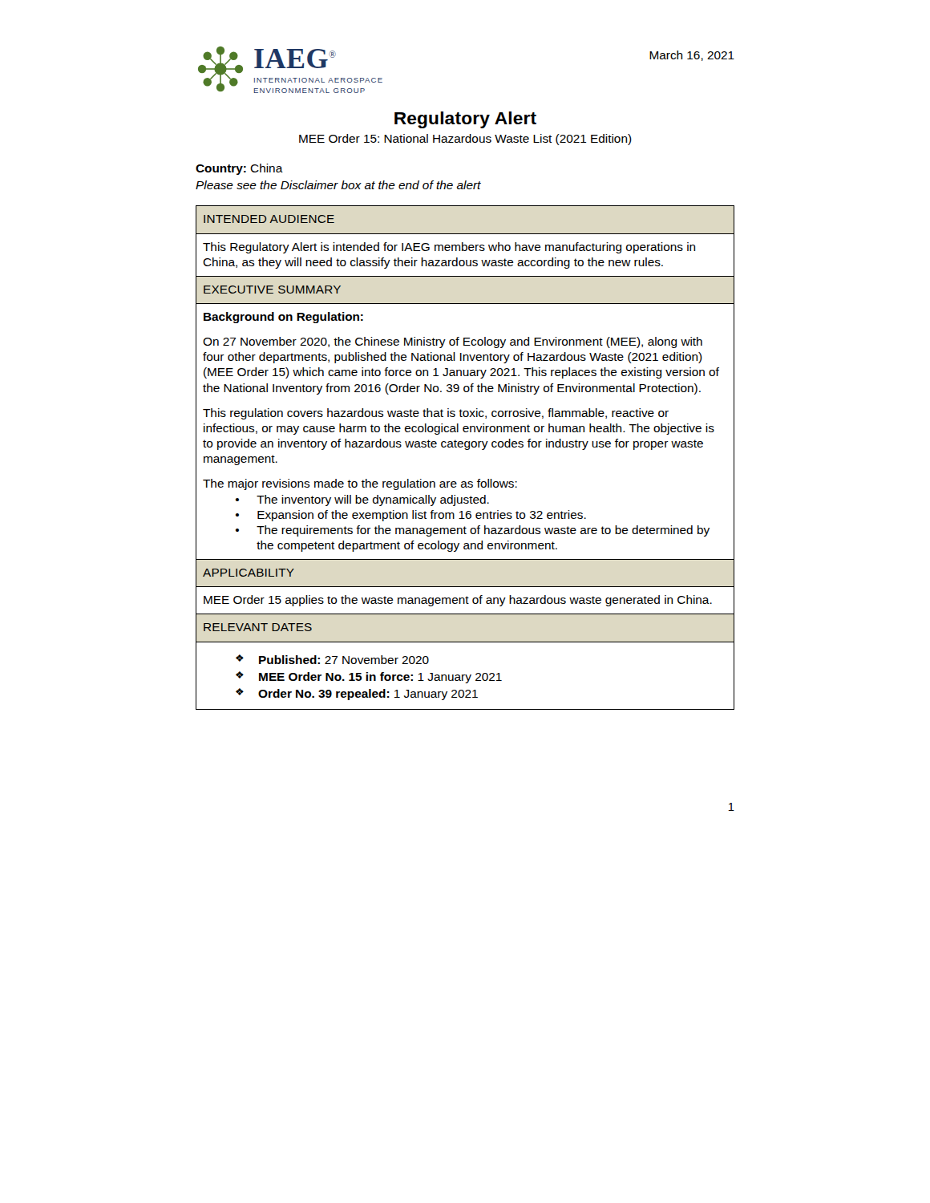IAEG®
INTERNATIONAL AEROSPACE
ENVIRONMENTAL GROUP
March 16, 2021
Regulatory Alert
MEE Order 15: National Hazardous Waste List (2021 Edition)
Country: China
Please see the Disclaimer box at the end of the alert
| INTENDED AUDIENCE |
| This Regulatory Alert is intended for IAEG members who have manufacturing operations in China, as they will need to classify their hazardous waste according to the new rules. |
| EXECUTIVE SUMMARY |
| Background on Regulation: On 27 November 2020, the Chinese Ministry of Ecology and Environment (MEE), along with four other departments, published the National Inventory of Hazardous Waste (2021 edition) (MEE Order 15) which came into force on 1 January 2021. This replaces the existing version of the National Inventory from 2016 (Order No. 39 of the Ministry of Environmental Protection). This regulation covers hazardous waste that is toxic, corrosive, flammable, reactive or infectious, or may cause harm to the ecological environment or human health. The objective is to provide an inventory of hazardous waste category codes for industry use for proper waste management. The major revisions made to the regulation are as follows: The inventory will be dynamically adjusted. Expansion of the exemption list from 16 entries to 32 entries. The requirements for the management of hazardous waste are to be determined by the competent department of ecology and environment. |
| APPLICABILITY |
| MEE Order 15 applies to the waste management of any hazardous waste generated in China. |
| RELEVANT DATES |
| Published: 27 November 2020 MEE Order No. 15 in force: 1 January 2021 Order No. 39 repealed: 1 January 2021 |
1